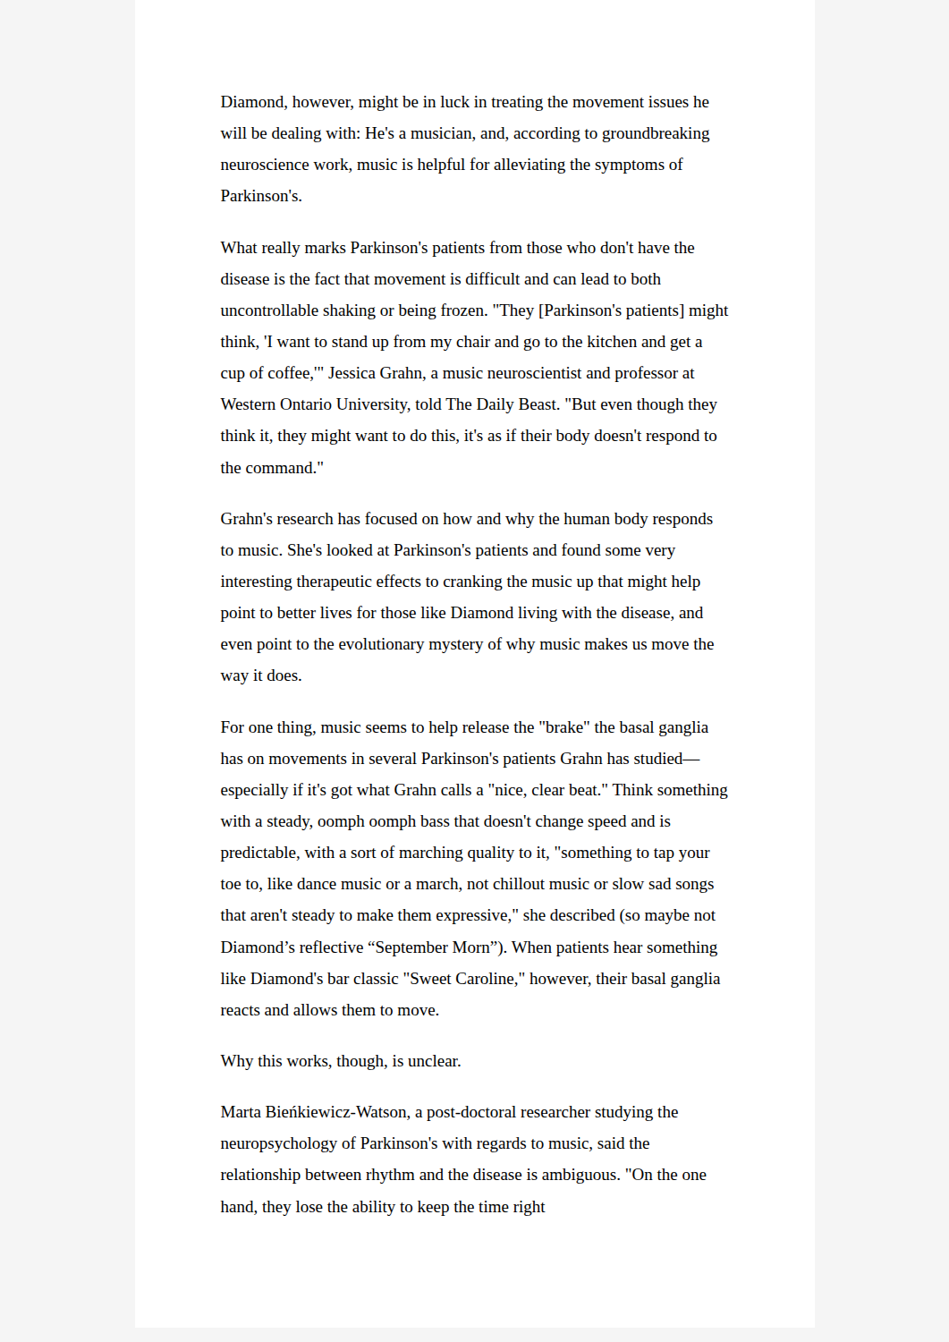Diamond, however, might be in luck in treating the movement issues he will be dealing with: He's a musician, and, according to groundbreaking neuroscience work, music is helpful for alleviating the symptoms of Parkinson's.
What really marks Parkinson's patients from those who don't have the disease is the fact that movement is difficult and can lead to both uncontrollable shaking or being frozen. "They [Parkinson's patients] might think, 'I want to stand up from my chair and go to the kitchen and get a cup of coffee,'" Jessica Grahn, a music neuroscientist and professor at Western Ontario University, told The Daily Beast. "But even though they think it, they might want to do this, it's as if their body doesn't respond to the command."
Grahn's research has focused on how and why the human body responds to music. She's looked at Parkinson's patients and found some very interesting therapeutic effects to cranking the music up that might help point to better lives for those like Diamond living with the disease, and even point to the evolutionary mystery of why music makes us move the way it does.
For one thing, music seems to help release the "brake" the basal ganglia has on movements in several Parkinson's patients Grahn has studied—especially if it's got what Grahn calls a "nice, clear beat." Think something with a steady, oomph oomph bass that doesn't change speed and is predictable, with a sort of marching quality to it, "something to tap your toe to, like dance music or a march, not chillout music or slow sad songs that aren't steady to make them expressive," she described (so maybe not Diamond’s reflective “September Morn”). When patients hear something like Diamond's bar classic "Sweet Caroline," however, their basal ganglia reacts and allows them to move.
Why this works, though, is unclear.
Marta Bieńkiewicz-Watson, a post-doctoral researcher studying the neuropsychology of Parkinson's with regards to music, said the relationship between rhythm and the disease is ambiguous. "On the one hand, they lose the ability to keep the time right